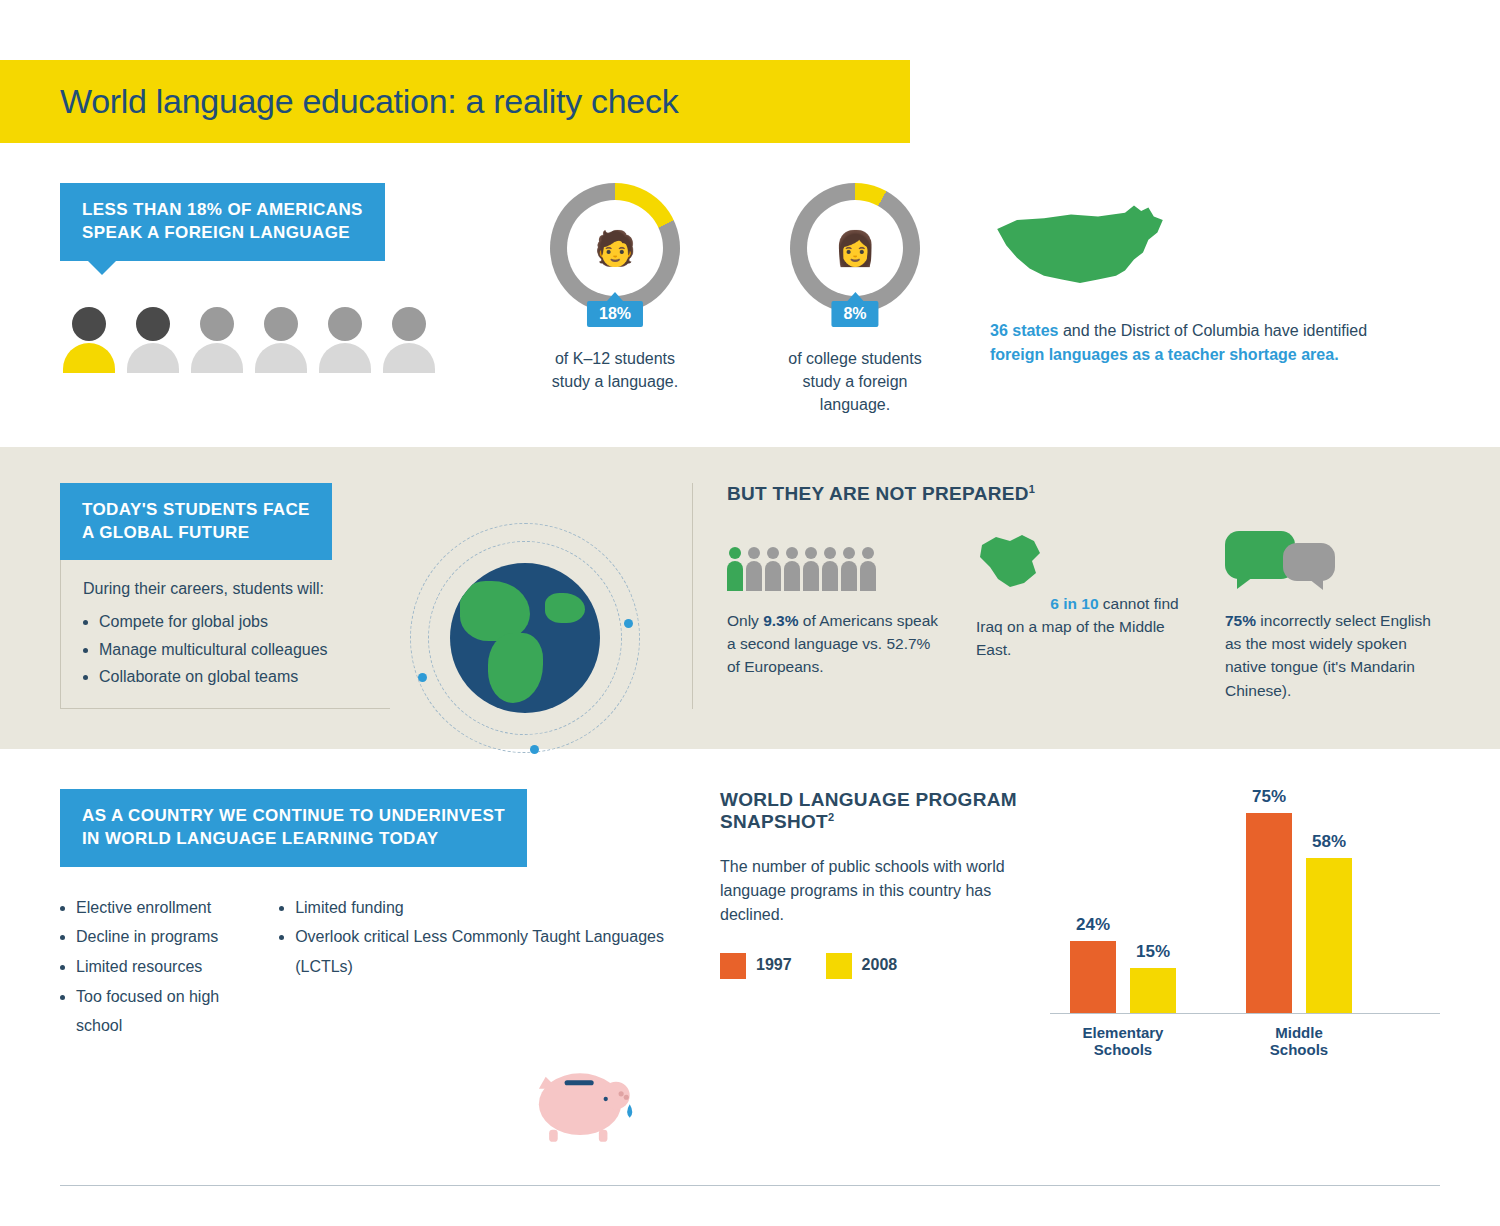World language education: a reality check
LESS THAN 18% OF AMERICANS
SPEAK A FOREIGN LANGUAGE
🧑
18%
of K–12 students
study a language.
👩
8%
of college students
study a foreign
language.
36 states and the District of Columbia have identified foreign languages as a teacher shortage area.
TODAY'S STUDENTS FACE
A GLOBAL FUTURE
During their careers, students will:
Compete for global jobs
Manage multicultural colleagues
Collaborate on global teams
BUT THEY ARE NOT PREPARED1
Only 9.3% of Americans speak a second language vs. 52.7% of Europeans.
6 in 10 cannot find Iraq on a map of the Middle East.
75% incorrectly select English as the most widely spoken native tongue (it's Mandarin Chinese).
AS A COUNTRY WE CONTINUE TO UNDERINVEST
IN WORLD LANGUAGE LEARNING TODAY
Elective enrollment
Decline in programs
Limited resources
Too focused on high school
Limited funding
Overlook critical Less Commonly Taught Languages (LCTLs)
WORLD LANGUAGE PROGRAM SNAPSHOT2
The number of public schools with world language programs in this country has declined.
1997
2008
24%
15%
75%
58%
Elementary Schools
Middle Schools